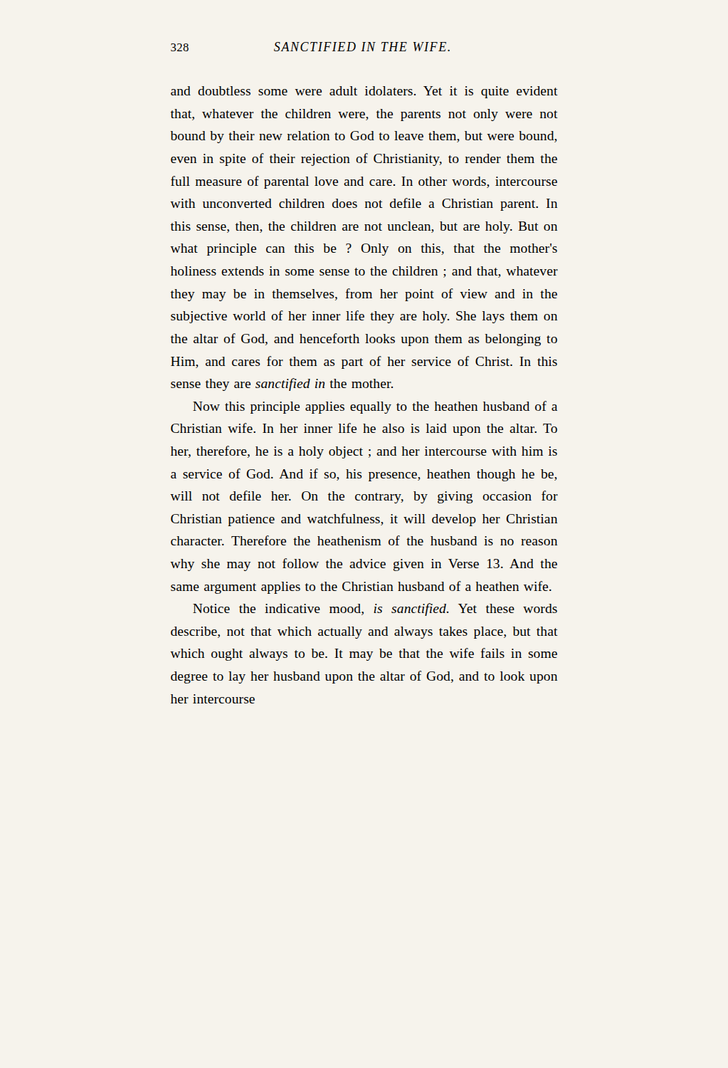328
SANCTIFIED IN THE WIFE.
and doubtless some were adult idolaters. Yet it is quite evident that, whatever the children were, the parents not only were not bound by their new relation to God to leave them, but were bound, even in spite of their rejection of Christianity, to render them the full measure of parental love and care. In other words, intercourse with unconverted children does not defile a Christian parent. In this sense, then, the children are not unclean, but are holy. But on what principle can this be ? Only on this, that the mother's holiness extends in some sense to the children ; and that, whatever they may be in themselves, from her point of view and in the subjective world of her inner life they are holy. She lays them on the altar of God, and henceforth looks upon them as belonging to Him, and cares for them as part of her service of Christ. In this sense they are sanctified in the mother.
Now this principle applies equally to the heathen husband of a Christian wife. In her inner life he also is laid upon the altar. To her, therefore, he is a holy object ; and her intercourse with him is a service of God. And if so, his presence, heathen though he be, will not defile her. On the contrary, by giving occasion for Christian patience and watchfulness, it will develop her Christian character. Therefore the heathenism of the husband is no reason why she may not follow the advice given in Verse 13. And the same argument applies to the Christian husband of a heathen wife.
Notice the indicative mood, is sanctified. Yet these words describe, not that which actually and always takes place, but that which ought always to be. It may be that the wife fails in some degree to lay her husband upon the altar of God, and to look upon her intercourse